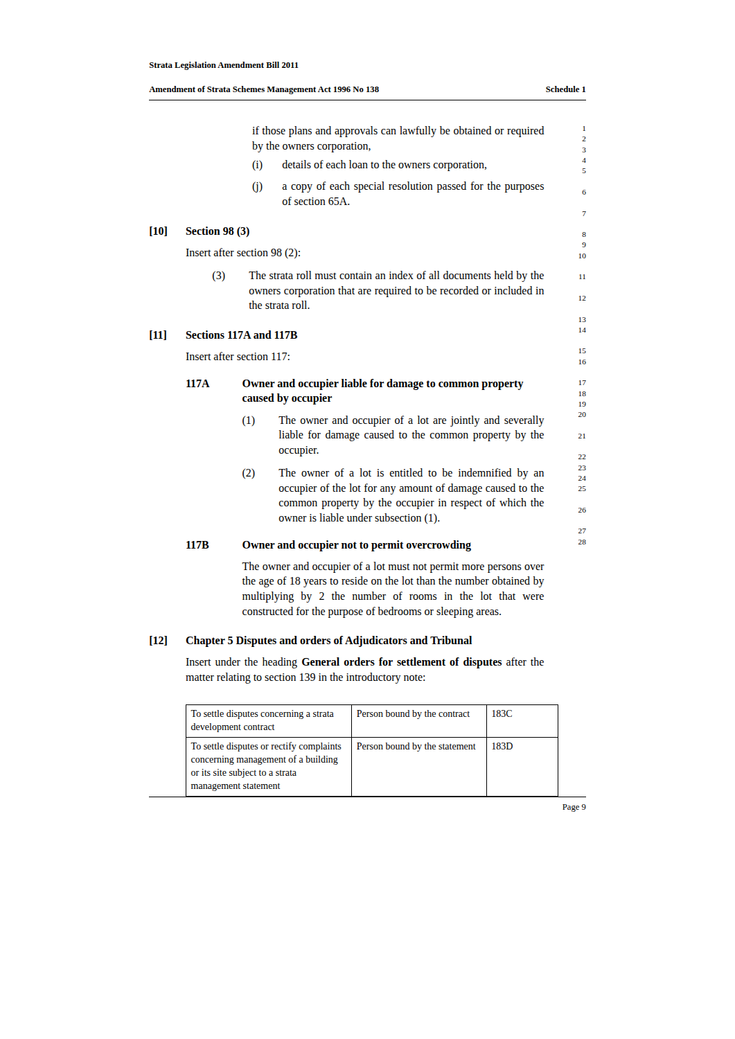Strata Legislation Amendment Bill 2011
Amendment of Strata Schemes Management Act 1996 No 138 Schedule 1
if those plans and approvals can lawfully be obtained or required by the owners corporation,
(i)
details of each loan to the owners corporation,
(j)
a copy of each special resolution passed for the purposes of section 65A.
[10] Section 98 (3)
Insert after section 98 (2):
(3)
The strata roll must contain an index of all documents held by the owners corporation that are required to be recorded or included in the strata roll.
[11] Sections 117A and 117B
Insert after section 117:
117A
Owner and occupier liable for damage to common property caused by occupier
(1)
The owner and occupier of a lot are jointly and severally liable for damage caused to the common property by the occupier.
(2)
The owner of a lot is entitled to be indemnified by an occupier of the lot for any amount of damage caused to the common property by the occupier in respect of which the owner is liable under subsection (1).
117B
Owner and occupier not to permit overcrowding
The owner and occupier of a lot must not permit more persons over the age of 18 years to reside on the lot than the number obtained by multiplying by 2 the number of rooms in the lot that were constructed for the purpose of bedrooms or sleeping areas.
[12] Chapter 5 Disputes and orders of Adjudicators and Tribunal
Insert under the heading General orders for settlement of disputes after the matter relating to section 139 in the introductory note:
1
2
3
4
5
6
7
8
9
10
11
12
13
14
15
16
17
18
19
20
21
22
23
24
25
26
27
28
| To settle disputes concerning a strata development contract | Person bound by the contract | 183C |
| To settle disputes or rectify complaints concerning management of a building or its site subject to a strata management statement | Person bound by the statement | 183D |
Page 9